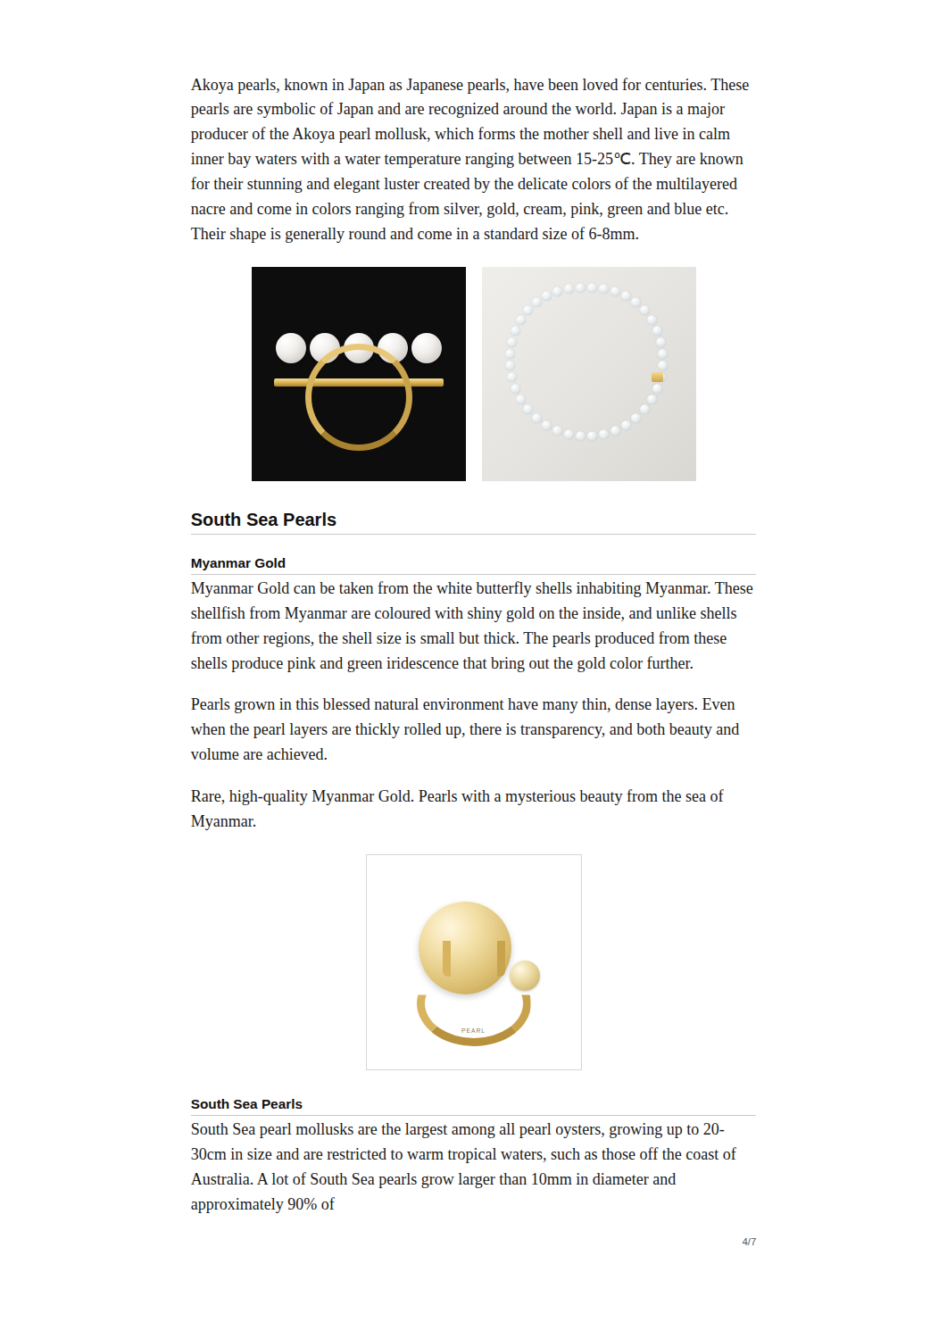Akoya pearls, known in Japan as Japanese pearls, have been loved for centuries. These pearls are symbolic of Japan and are recognized around the world. Japan is a major producer of the Akoya pearl mollusk, which forms the mother shell and live in calm inner bay waters with a water temperature ranging between 15-25℃. They are known for their stunning and elegant luster created by the delicate colors of the multilayered nacre and come in colors ranging from silver, gold, cream, pink, green and blue etc. Their shape is generally round and come in a standard size of 6-8mm.
South Sea Pearls
Myanmar Gold
Myanmar Gold can be taken from the white butterfly shells inhabiting Myanmar. These shellfish from Myanmar are coloured with shiny gold on the inside, and unlike shells from other regions, the shell size is small but thick. The pearls produced from these shells produce pink and green iridescence that bring out the gold color further.
Pearls grown in this blessed natural environment have many thin, dense layers. Even when the pearl layers are thickly rolled up, there is transparency, and both beauty and volume are achieved.
Rare, high-quality Myanmar Gold. Pearls with a mysterious beauty from the sea of Myanmar.
PEARL
South Sea Pearls
South Sea pearl mollusks are the largest among all pearl oysters, growing up to 20-30cm in size and are restricted to warm tropical waters, such as those off the coast of Australia. A lot of South Sea pearls grow larger than 10mm in diameter and approximately 90% of
4/7